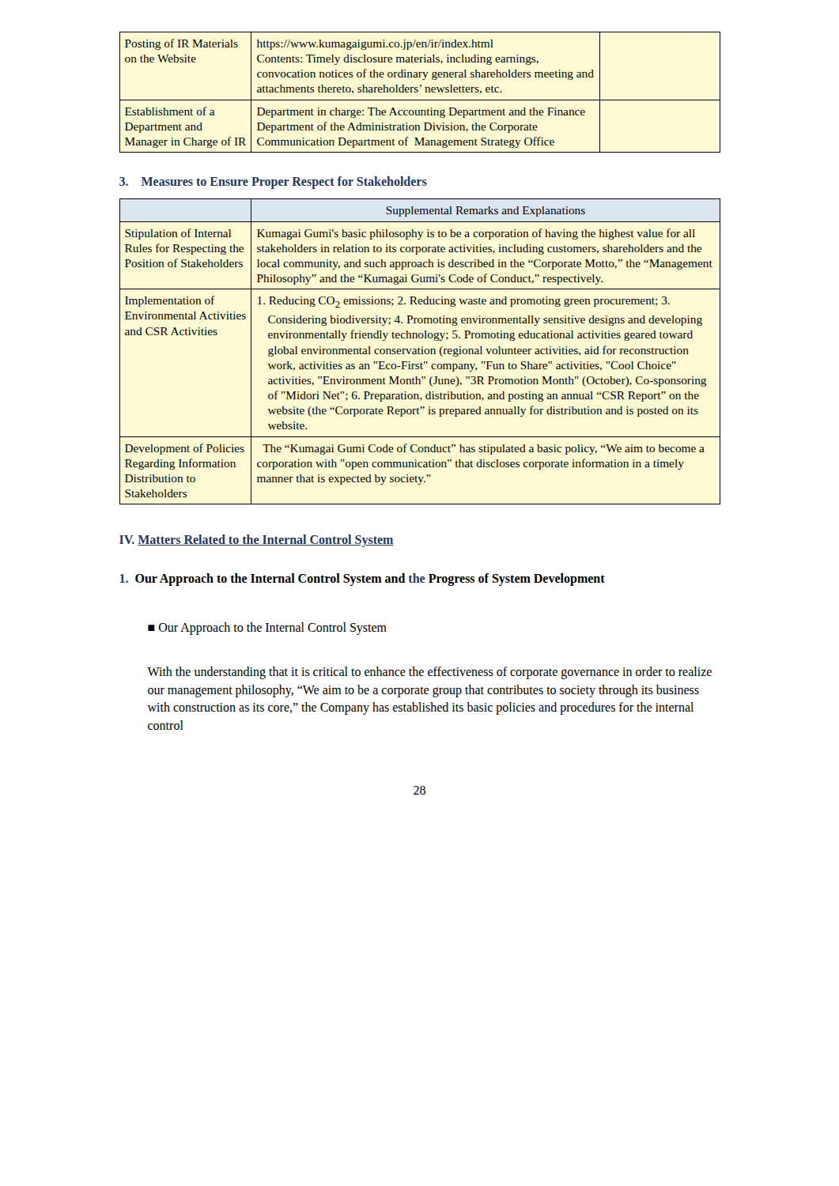| Posting of IR Materials on the Website | https://www.kumagaigumi.co.jp/en/ir/index.html Contents: Timely disclosure materials, including earnings, convocation notices of the ordinary general shareholders meeting and attachments thereto, shareholders’ newsletters, etc. | |
| Establishment of a Department and Manager in Charge of IR | Department in charge: The Accounting Department and the Finance Department of the Administration Division, the Corporate Communication Department of Management Strategy Office | |
3. Measures to Ensure Proper Respect for Stakeholders
| | Supplemental Remarks and Explanations |
| --- | --- |
| Stipulation of Internal Rules for Respecting the Position of Stakeholders | Kumagai Gumi's basic philosophy is to be a corporation of having the highest value for all stakeholders in relation to its corporate activities, including customers, shareholders and the local community, and such approach is described in the “Corporate Motto,” the “Management Philosophy” and the “Kumagai Gumi's Code of Conduct,” respectively. |
| Implementation of Environmental Activities and CSR Activities | 1. Reducing CO 2 emissions; 2. Reducing waste and promoting green procurement; 3. Considering biodiversity; 4. Promoting environmentally sensitive designs and developing environmentally friendly technology; 5. Promoting educational activities geared toward global environmental conservation (regional volunteer activities, aid for reconstruction work, activities as an "Eco-First" company, "Fun to Share" activities, "Cool Choice" activities, "Environment Month" (June), "3R Promotion Month" (October), Co-sponsoring of "Midori Net"; 6. Preparation, distribution, and posting an annual “CSR Report” on the website (the “Corporate Report” is prepared annually for distribution and is posted on its website. |
| Development of Policies Regarding Information Distribution to Stakeholders | The “Kumagai Gumi Code of Conduct” has stipulated a basic policy, “We aim to become a corporation with "open communication" that discloses corporate information in a timely manner that is expected by society." |
IV. Matters Related to the Internal Control System
1. Our Approach to the Internal Control System and the Progress of System Development
■ Our Approach to the Internal Control System
With the understanding that it is critical to enhance the effectiveness of corporate governance in order to realize our management philosophy, “We aim to be a corporate group that contributes to society through its business with construction as its core,” the Company has established its basic policies and procedures for the internal control
28